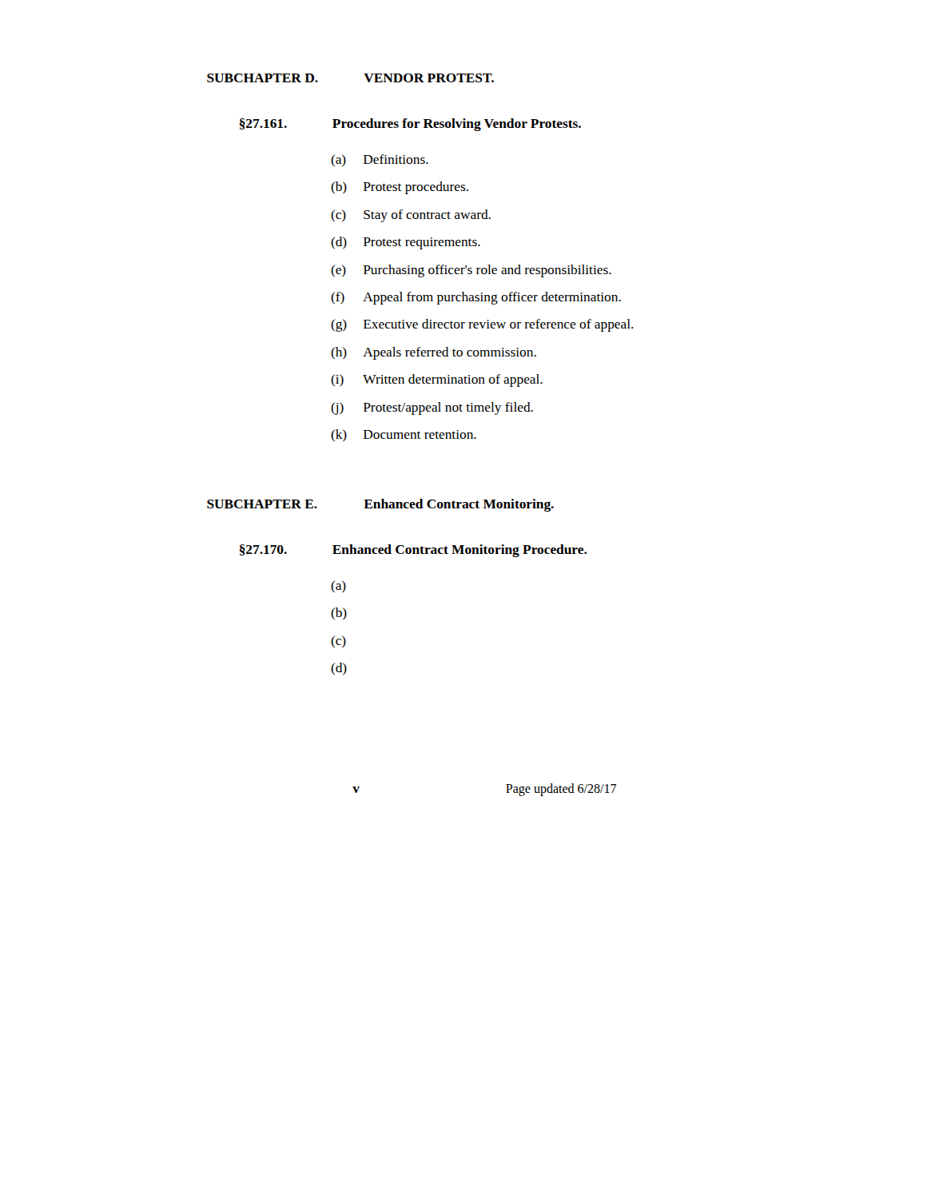SUBCHAPTER D. VENDOR PROTEST.
§27.161. Procedures for Resolving Vendor Protests.
(a) Definitions.
(b) Protest procedures.
(c) Stay of contract award.
(d) Protest requirements.
(e) Purchasing officer's role and responsibilities.
(f) Appeal from purchasing officer determination.
(g) Executive director review or reference of appeal.
(h) Apeals referred to commission.
(i) Written determination of appeal.
(j) Protest/appeal not timely filed.
(k) Document retention.
SUBCHAPTER E. Enhanced Contract Monitoring.
§27.170. Enhanced Contract Monitoring Procedure.
(a)
(b)
(c)
(d)
v
Page updated 6/28/17